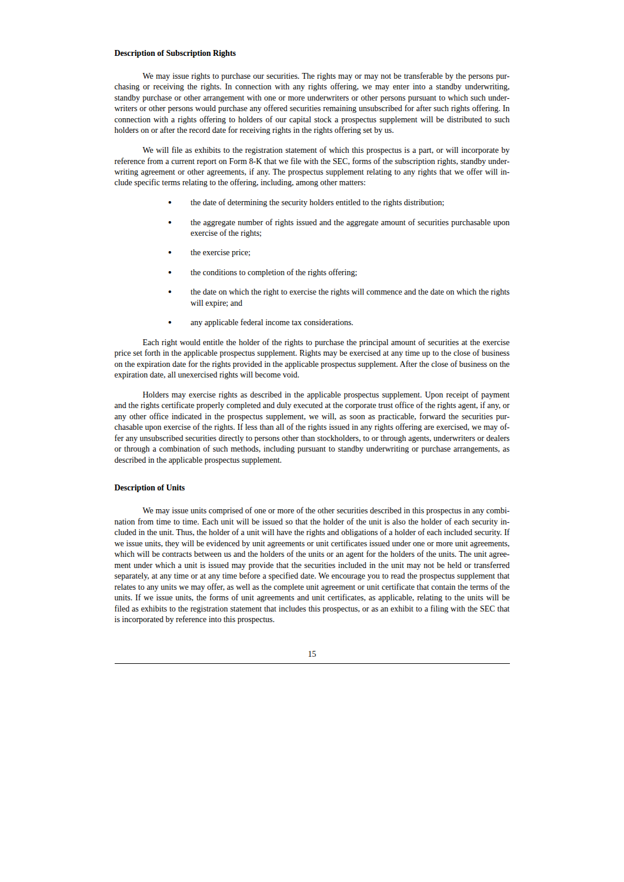Description of Subscription Rights
We may issue rights to purchase our securities. The rights may or may not be transferable by the persons purchasing or receiving the rights. In connection with any rights offering, we may enter into a standby underwriting, standby purchase or other arrangement with one or more underwriters or other persons pursuant to which such underwriters or other persons would purchase any offered securities remaining unsubscribed for after such rights offering. In connection with a rights offering to holders of our capital stock a prospectus supplement will be distributed to such holders on or after the record date for receiving rights in the rights offering set by us.
We will file as exhibits to the registration statement of which this prospectus is a part, or will incorporate by reference from a current report on Form 8-K that we file with the SEC, forms of the subscription rights, standby underwriting agreement or other agreements, if any. The prospectus supplement relating to any rights that we offer will include specific terms relating to the offering, including, among other matters:
the date of determining the security holders entitled to the rights distribution;
the aggregate number of rights issued and the aggregate amount of securities purchasable upon exercise of the rights;
the exercise price;
the conditions to completion of the rights offering;
the date on which the right to exercise the rights will commence and the date on which the rights will expire; and
any applicable federal income tax considerations.
Each right would entitle the holder of the rights to purchase the principal amount of securities at the exercise price set forth in the applicable prospectus supplement. Rights may be exercised at any time up to the close of business on the expiration date for the rights provided in the applicable prospectus supplement. After the close of business on the expiration date, all unexercised rights will become void.
Holders may exercise rights as described in the applicable prospectus supplement. Upon receipt of payment and the rights certificate properly completed and duly executed at the corporate trust office of the rights agent, if any, or any other office indicated in the prospectus supplement, we will, as soon as practicable, forward the securities purchasable upon exercise of the rights. If less than all of the rights issued in any rights offering are exercised, we may offer any unsubscribed securities directly to persons other than stockholders, to or through agents, underwriters or dealers or through a combination of such methods, including pursuant to standby underwriting or purchase arrangements, as described in the applicable prospectus supplement.
Description of Units
We may issue units comprised of one or more of the other securities described in this prospectus in any combination from time to time. Each unit will be issued so that the holder of the unit is also the holder of each security included in the unit. Thus, the holder of a unit will have the rights and obligations of a holder of each included security. If we issue units, they will be evidenced by unit agreements or unit certificates issued under one or more unit agreements, which will be contracts between us and the holders of the units or an agent for the holders of the units. The unit agreement under which a unit is issued may provide that the securities included in the unit may not be held or transferred separately, at any time or at any time before a specified date. We encourage you to read the prospectus supplement that relates to any units we may offer, as well as the complete unit agreement or unit certificate that contain the terms of the units. If we issue units, the forms of unit agreements and unit certificates, as applicable, relating to the units will be filed as exhibits to the registration statement that includes this prospectus, or as an exhibit to a filing with the SEC that is incorporated by reference into this prospectus.
15